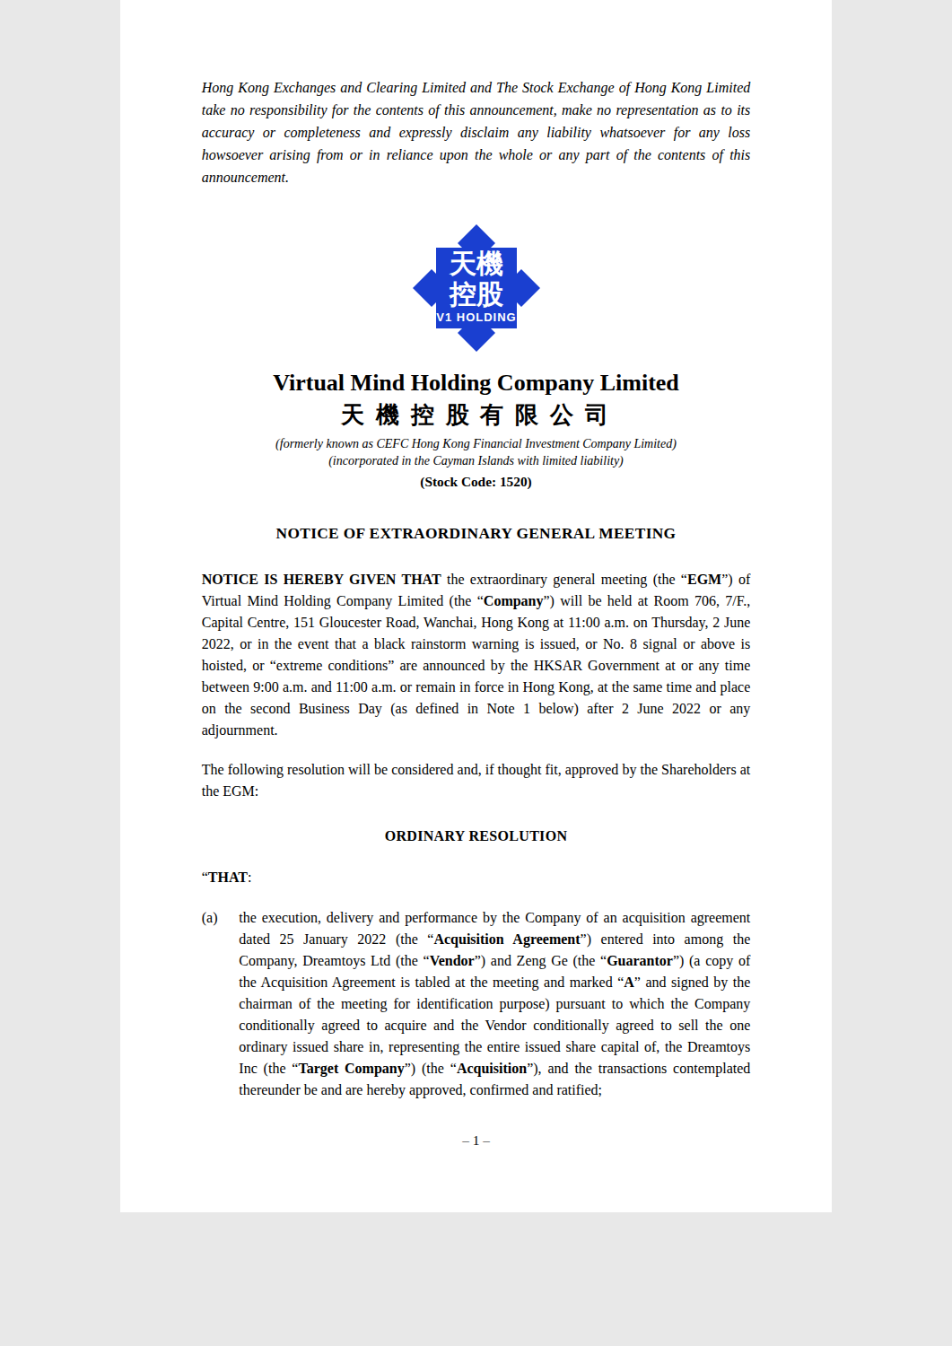Hong Kong Exchanges and Clearing Limited and The Stock Exchange of Hong Kong Limited take no responsibility for the contents of this announcement, make no representation as to its accuracy or completeness and expressly disclaim any liability whatsoever for any loss howsoever arising from or in reliance upon the whole or any part of the contents of this announcement.
天機 控股 V1 HOLDING
Virtual Mind Holding Company Limited
天 機 控 股 有 限 公 司
(formerly known as CEFC Hong Kong Financial Investment Company Limited)
(incorporated in the Cayman Islands with limited liability)
(Stock Code: 1520)
NOTICE OF EXTRAORDINARY GENERAL MEETING
NOTICE IS HEREBY GIVEN THAT the extraordinary general meeting (the “EGM”) of Virtual Mind Holding Company Limited (the “Company”) will be held at Room 706, 7/F., Capital Centre, 151 Gloucester Road, Wanchai, Hong Kong at 11:00 a.m. on Thursday, 2 June 2022, or in the event that a black rainstorm warning is issued, or No. 8 signal or above is hoisted, or “extreme conditions” are announced by the HKSAR Government at or any time between 9:00 a.m. and 11:00 a.m. or remain in force in Hong Kong, at the same time and place on the second Business Day (as defined in Note 1 below) after 2 June 2022 or any adjournment.
The following resolution will be considered and, if thought fit, approved by the Shareholders at the EGM:
ORDINARY RESOLUTION
“THAT:
(a) the execution, delivery and performance by the Company of an acquisition agreement dated 25 January 2022 (the “Acquisition Agreement”) entered into among the Company, Dreamtoys Ltd (the “Vendor”) and Zeng Ge (the “Guarantor”) (a copy of the Acquisition Agreement is tabled at the meeting and marked “A” and signed by the chairman of the meeting for identification purpose) pursuant to which the Company conditionally agreed to acquire and the Vendor conditionally agreed to sell the one ordinary issued share in, representing the entire issued share capital of, the Dreamtoys Inc (the “Target Company”) (the “Acquisition”), and the transactions contemplated thereunder be and are hereby approved, confirmed and ratified;
– 1 –